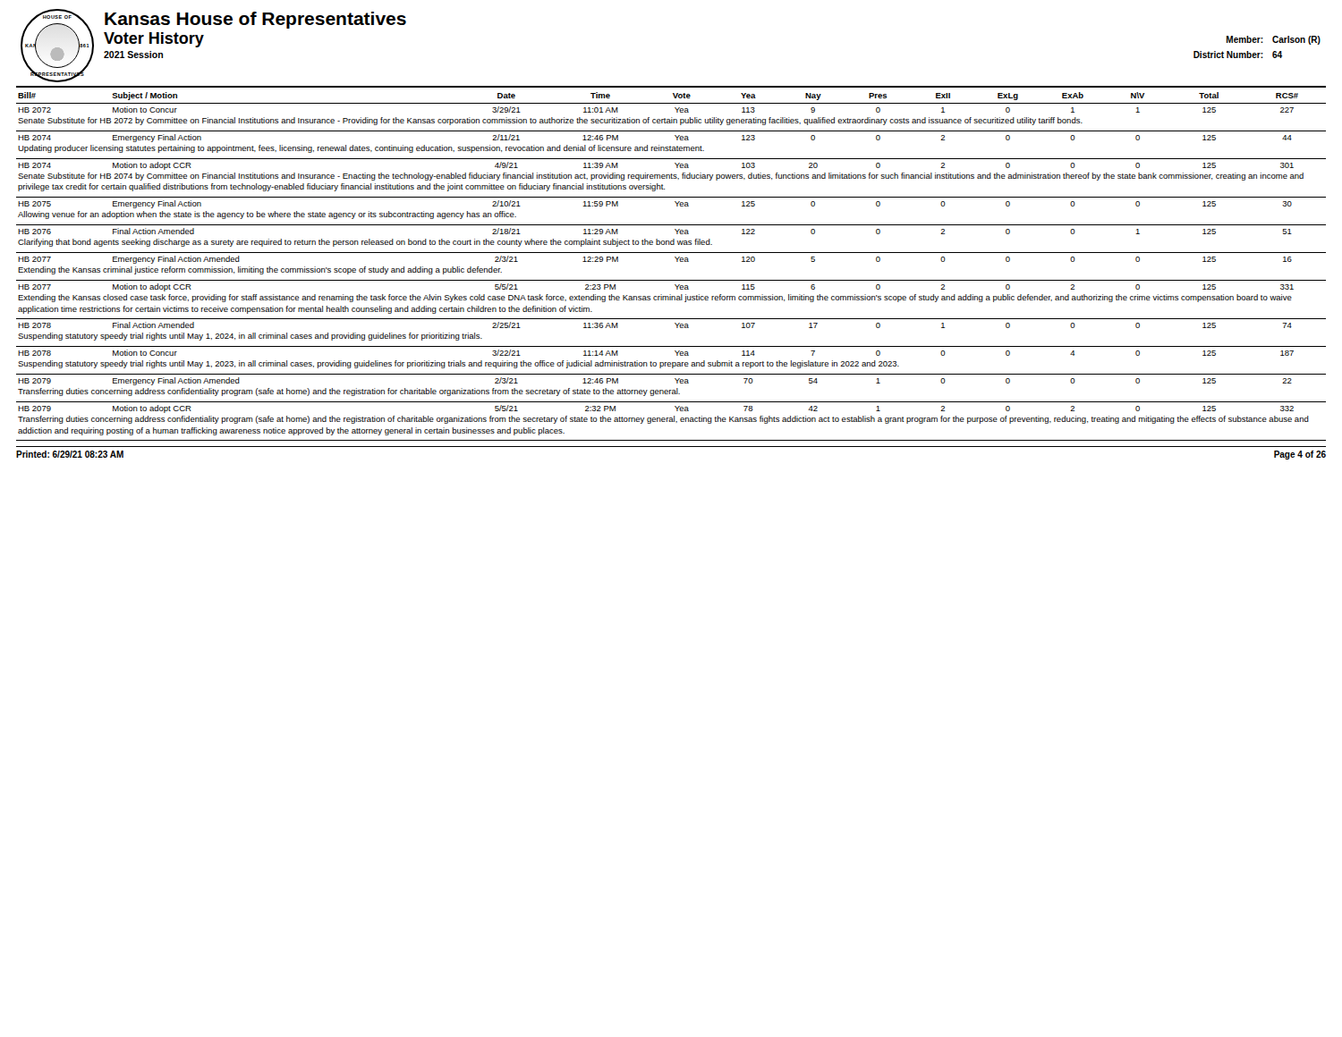HOUSE OF KANSAS 1861 REPRESENTATIVES
Kansas House of Representatives
Voter History
2021 Session
Member: Carlson (R)
District Number: 64
| Bill# | Subject / Motion | Date | Time | Vote | Yea | Nay | Pres | ExII | ExLg | ExAb | N\V | Total | RCS# |
| --- | --- | --- | --- | --- | --- | --- | --- | --- | --- | --- | --- | --- | --- |
| HB 2072 | Motion to Concur | 3/29/21 | 11:01 AM | Yea | 113 | 9 | 0 | 1 | 0 | 1 | 1 | 125 | 227 |
| Senate Substitute for HB 2072 by Committee on Financial Institutions and Insurance - Providing for the Kansas corporation commission to authorize the securitization of certain public utility generating facilities, qualified extraordinary costs and issuance of securitized utility tariff bonds. |
| HB 2074 | Emergency Final Action | 2/11/21 | 12:46 PM | Yea | 123 | 0 | 0 | 2 | 0 | 0 | 0 | 125 | 44 |
| Updating producer licensing statutes pertaining to appointment, fees, licensing, renewal dates, continuing education, suspension, revocation and denial of licensure and reinstatement. |
| HB 2074 | Motion to adopt CCR | 4/9/21 | 11:39 AM | Yea | 103 | 20 | 0 | 2 | 0 | 0 | 0 | 125 | 301 |
| Senate Substitute for HB 2074 by Committee on Financial Institutions and Insurance - Enacting the technology-enabled fiduciary financial institution act, providing requirements, fiduciary powers, duties, functions and limitations for such financial institutions and the administration thereof by the state bank commissioner, creating an income and privilege tax credit for certain qualified distributions from technology-enabled fiduciary financial institutions and the joint committee on fiduciary financial institutions oversight. |
| HB 2075 | Emergency Final Action | 2/10/21 | 11:59 PM | Yea | 125 | 0 | 0 | 0 | 0 | 0 | 0 | 125 | 30 |
| Allowing venue for an adoption when the state is the agency to be where the state agency or its subcontracting agency has an office. |
| HB 2076 | Final Action Amended | 2/18/21 | 11:29 AM | Yea | 122 | 0 | 0 | 2 | 0 | 0 | 1 | 125 | 51 |
| Clarifying that bond agents seeking discharge as a surety are required to return the person released on bond to the court in the county where the complaint subject to the bond was filed. |
| HB 2077 | Emergency Final Action Amended | 2/3/21 | 12:29 PM | Yea | 120 | 5 | 0 | 0 | 0 | 0 | 0 | 125 | 16 |
| Extending the Kansas criminal justice reform commission, limiting the commission's scope of study and adding a public defender. |
| HB 2077 | Motion to adopt CCR | 5/5/21 | 2:23 PM | Yea | 115 | 6 | 0 | 2 | 0 | 2 | 0 | 125 | 331 |
| Extending the Kansas closed case task force, providing for staff assistance and renaming the task force the Alvin Sykes cold case DNA task force, extending the Kansas criminal justice reform commission, limiting the commission's scope of study and adding a public defender, and authorizing the crime victims compensation board to waive application time restrictions for certain victims to receive compensation for mental health counseling and adding certain children to the definition of victim. |
| HB 2078 | Final Action Amended | 2/25/21 | 11:36 AM | Yea | 107 | 17 | 0 | 1 | 0 | 0 | 0 | 125 | 74 |
| Suspending statutory speedy trial rights until May 1, 2024, in all criminal cases and providing guidelines for prioritizing trials. |
| HB 2078 | Motion to Concur | 3/22/21 | 11:14 AM | Yea | 114 | 7 | 0 | 0 | 0 | 4 | 0 | 125 | 187 |
| Suspending statutory speedy trial rights until May 1, 2023, in all criminal cases, providing guidelines for prioritizing trials and requiring the office of judicial administration to prepare and submit a report to the legislature in 2022 and 2023. |
| HB 2079 | Emergency Final Action Amended | 2/3/21 | 12:46 PM | Yea | 70 | 54 | 1 | 0 | 0 | 0 | 0 | 125 | 22 |
| Transferring duties concerning address confidentiality program (safe at home) and the registration for charitable organizations from the secretary of state to the attorney general. |
| HB 2079 | Motion to adopt CCR | 5/5/21 | 2:32 PM | Yea | 78 | 42 | 1 | 2 | 0 | 2 | 0 | 125 | 332 |
| Transferring duties concerning address confidentiality program (safe at home) and the registration of charitable organizations from the secretary of state to the attorney general, enacting the Kansas fights addiction act to establish a grant program for the purpose of preventing, reducing, treating and mitigating the effects of substance abuse and addiction and requiring posting of a human trafficking awareness notice approved by the attorney general in certain businesses and public places. |
Printed: 6/29/21 08:23 AM
Page 4 of 26